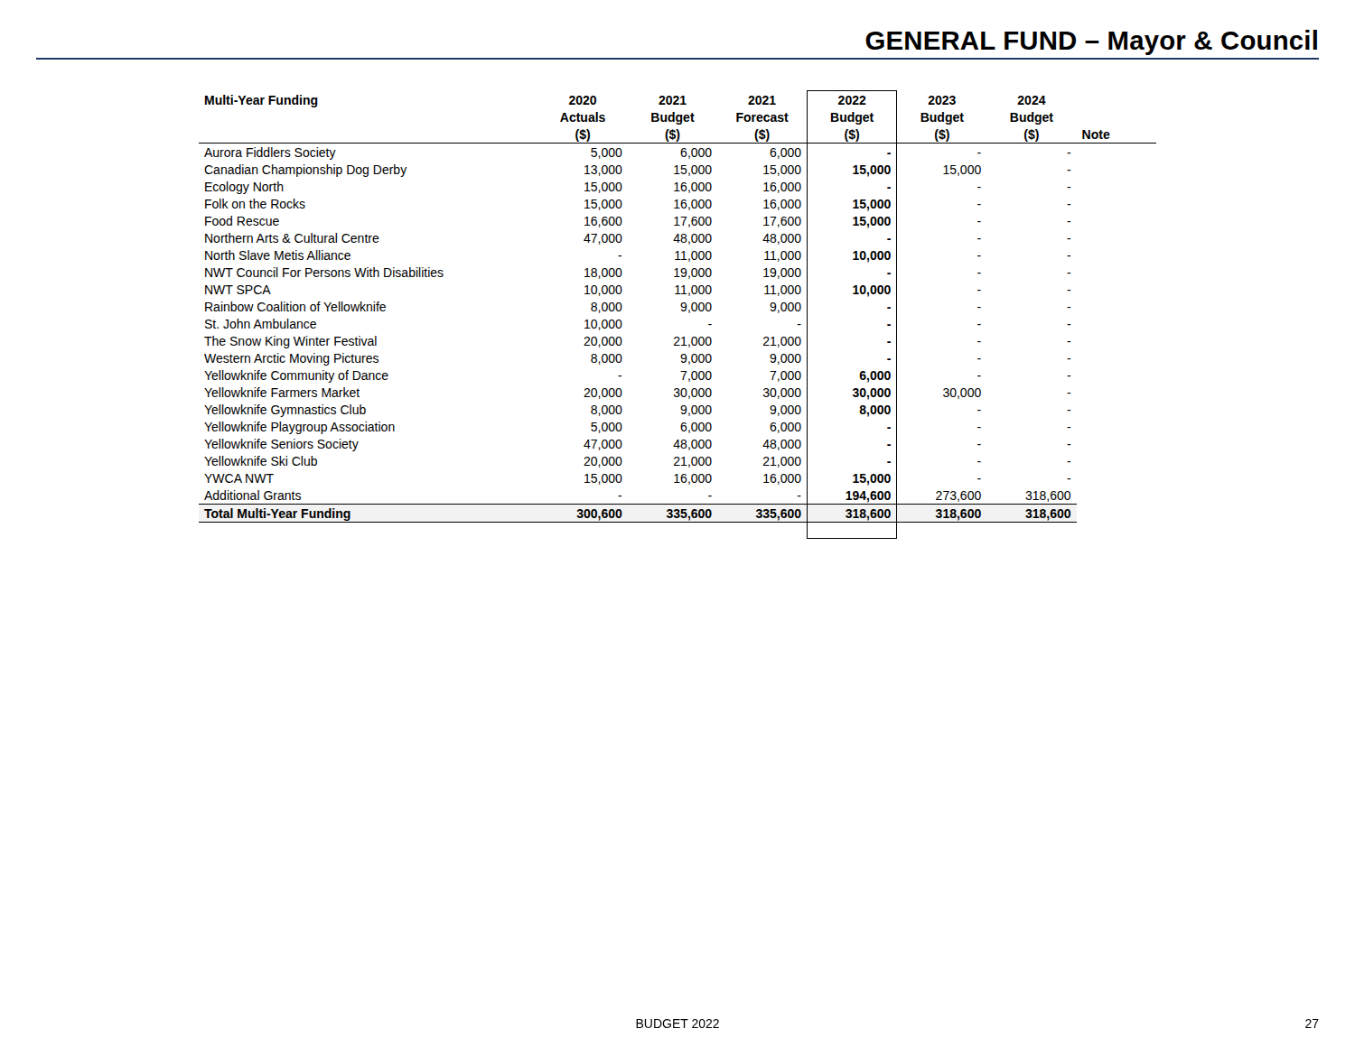GENERAL FUND – Mayor & Council
| Multi-Year Funding | 2020 | 2021 | 2021 | 2022 | 2023 | 2024 | |
| --- | --- | --- | --- | --- | --- | --- | --- |
| | Actuals | Budget | Forecast | Budget | Budget | Budget | |
| | ($) | ($) | ($) | ($) | ($) | ($) | Note |
| Aurora Fiddlers Society | 5,000 | 6,000 | 6,000 | - | - | - | |
| Canadian Championship Dog Derby | 13,000 | 15,000 | 15,000 | 15,000 | 15,000 | - | |
| Ecology North | 15,000 | 16,000 | 16,000 | - | - | - | |
| Folk on the Rocks | 15,000 | 16,000 | 16,000 | 15,000 | - | - | |
| Food Rescue | 16,600 | 17,600 | 17,600 | 15,000 | - | - | |
| Northern Arts & Cultural Centre | 47,000 | 48,000 | 48,000 | - | - | - | |
| North Slave Metis Alliance | - | 11,000 | 11,000 | 10,000 | - | - | |
| NWT Council For Persons With Disabilities | 18,000 | 19,000 | 19,000 | - | - | - | |
| NWT SPCA | 10,000 | 11,000 | 11,000 | 10,000 | - | - | |
| Rainbow Coalition of Yellowknife | 8,000 | 9,000 | 9,000 | - | - | - | |
| St. John Ambulance | 10,000 | - | - | - | - | - | |
| The Snow King Winter Festival | 20,000 | 21,000 | 21,000 | - | - | - | |
| Western Arctic Moving Pictures | 8,000 | 9,000 | 9,000 | - | - | - | |
| Yellowknife Community of Dance | - | 7,000 | 7,000 | 6,000 | - | - | |
| Yellowknife Farmers Market | 20,000 | 30,000 | 30,000 | 30,000 | 30,000 | - | |
| Yellowknife Gymnastics Club | 8,000 | 9,000 | 9,000 | 8,000 | - | - | |
| Yellowknife Playgroup Association | 5,000 | 6,000 | 6,000 | - | - | - | |
| Yellowknife Seniors Society | 47,000 | 48,000 | 48,000 | - | - | - | |
| Yellowknife Ski Club | 20,000 | 21,000 | 21,000 | - | - | - | |
| YWCA NWT | 15,000 | 16,000 | 16,000 | 15,000 | - | - | |
| Additional Grants | - | - | - | 194,600 | 273,600 | 318,600 | |
| Total Multi-Year Funding | 300,600 | 335,600 | 335,600 | 318,600 | 318,600 | 318,600 | |
BUDGET 2022
27